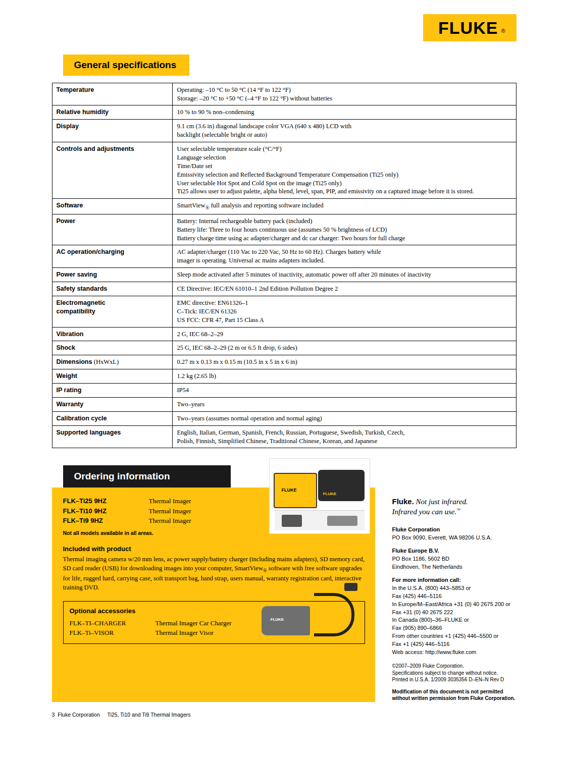FLUKE®
General specifications
| Temperature | Operating: –10 °C to 50 °C (14 °F to 122 °F) Storage: –20 °C to +50 °C (–4 °F to 122 °F) without batteries |
| Relative humidity | 10 % to 90 % non–condensing |
| Display | 9.1 cm (3.6 in) diagonal landscape color VGA (640 x 480) LCD with backlight (selectable bright or auto) |
| Controls and adjustments | User selectable temperature scale (°C/°F) Language selection Time/Date set Emissivity selection and Reflected Background Temperature Compensation (Ti25 only) User selectable Hot Spot and Cold Spot on the image (Ti25 only) Ti25 allows user to adjust palette, alpha blend, level, span, PIP, and emissivity on a captured image before it is stored. |
| Software | SmartView ® full analysis and reporting software included |
| Power | Battery: Internal rechargeable battery pack (included) Battery life: Three to four hours continuous use (assumes 50 % brightness of LCD) Battery charge time using ac adapter/charger and dc car charger: Two hours for full charge |
| AC operation/charging | AC adapter/charger (110 Vac to 220 Vac, 50 Hz to 60 Hz). Charges battery while imager is operating. Universal ac mains adapters included. |
| Power saving | Sleep mode activated after 5 minutes of inactivity, automatic power off after 20 minutes of inactivity |
| Safety standards | CE Directive: IEC/EN 61010–1 2nd Edition Pollution Degree 2 |
| Electromagnetic compatibility | EMC directive: EN61326–1 C–Tick: IEC/EN 61326 US FCC: CFR 47, Part 15 Class A |
| Vibration | 2 G, IEC 68–2–29 |
| Shock | 25 G, IEC 68–2–29 (2 m or 6.5 ft drop, 6 sides) |
| Dimensions (HxWxL) | 0.27 m x 0.13 m x 0.15 m (10.5 in x 5 in x 6 in) |
| Weight | 1.2 kg (2.65 lb) |
| IP rating | IP54 |
| Warranty | Two–years |
| Calibration cycle | Two–years (assumes normal operation and normal aging) |
| Supported languages | English, Italian, German, Spanish, French, Russian, Portuguese, Swedish, Turkish, Czech, Polish, Finnish, Simplified Chinese, Traditional Chinese, Korean, and Japanese |
Ordering information
FLK–Ti25 9HZ
Thermal Imager
FLK–Ti10 9HZ
Thermal Imager
FLK–Ti9 9HZ
Thermal Imager
Not all models available in all areas.
Included with product
Thermal imaging camera w/20 mm lens, ac power supply/battery charger (including mains adapters), SD memory card, SD card reader (USB) for downloading images into your computer, SmartView® software with free software upgrades for life, rugged hard, carrying case, soft transport bag, hand strap, users manual, warranty registration card, interactive training DVD.
Optional accessories
FLK–TI–CHARGER
Thermal Imager Car Charger
FLK–Ti–VISOR
Thermal Imager Visor
Fluke. Not just infrared.
Infrared you can use.™
Fluke Corporation
PO Box 9090, Everett, WA 98206 U.S.A.
Fluke Europe B.V.
PO Box 1186, 5602 BD
Eindhoven, The Netherlands
For more information call:
In the U.S.A. (800) 443–5853 or
Fax (425) 446–5116
In Europe/M–East/Africa +31 (0) 40 2675 200 or
Fax +31 (0) 40 2675 222
In Canada (800)–36–FLUKE or
Fax (905) 890–6866
From other countries +1 (425) 446–5500 or
Fax +1 (425) 446–5116
Web access: http://www.fluke.com
©2007–2009 Fluke Corporation.
Specifications subject to change without notice.
Printed in U.S.A. 1/2009 3035356 D–EN–N Rev D
Modification of this document is not permitted
without written permission from Fluke Corporation.
3 Fluke Corporation Ti25, Ti10 and Ti9 Thermal Imagers